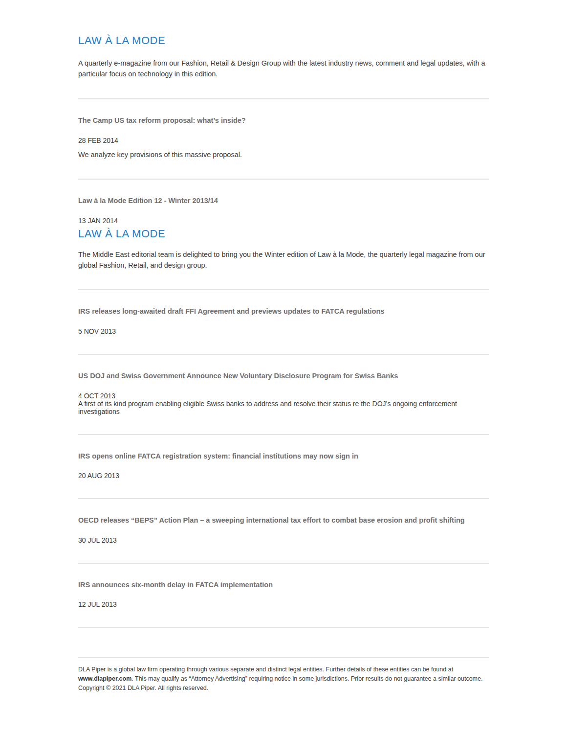LAW À LA MODE
A quarterly e-magazine from our Fashion, Retail & Design Group with the latest industry news, comment and legal updates, with a particular focus on technology in this edition.
The Camp US tax reform proposal: what’s inside?
28 FEB 2014
We analyze key provisions of this massive proposal.
Law à la Mode Edition 12 - Winter 2013/14
13 JAN 2014
LAW À LA MODE
The Middle East editorial team is delighted to bring you the Winter edition of Law à la Mode, the quarterly legal magazine from our global Fashion, Retail, and design group.
IRS releases long-awaited draft FFI Agreement and previews updates to FATCA regulations
5 NOV 2013
US DOJ and Swiss Government Announce New Voluntary Disclosure Program for Swiss Banks
4 OCT 2013
A first of its kind program enabling eligible Swiss banks to address and resolve their status re the DOJ’s ongoing enforcement investigations
IRS opens online FATCA registration system: financial institutions may now sign in
20 AUG 2013
OECD releases “BEPS” Action Plan – a sweeping international tax effort to combat base erosion and profit shifting
30 JUL 2013
IRS announces six-month delay in FATCA implementation
12 JUL 2013
DLA Piper is a global law firm operating through various separate and distinct legal entities. Further details of these entities can be found at www.dlapiper.com. This may qualify as “Attorney Advertising” requiring notice in some jurisdictions. Prior results do not guarantee a similar outcome. Copyright © 2021 DLA Piper. All rights reserved.